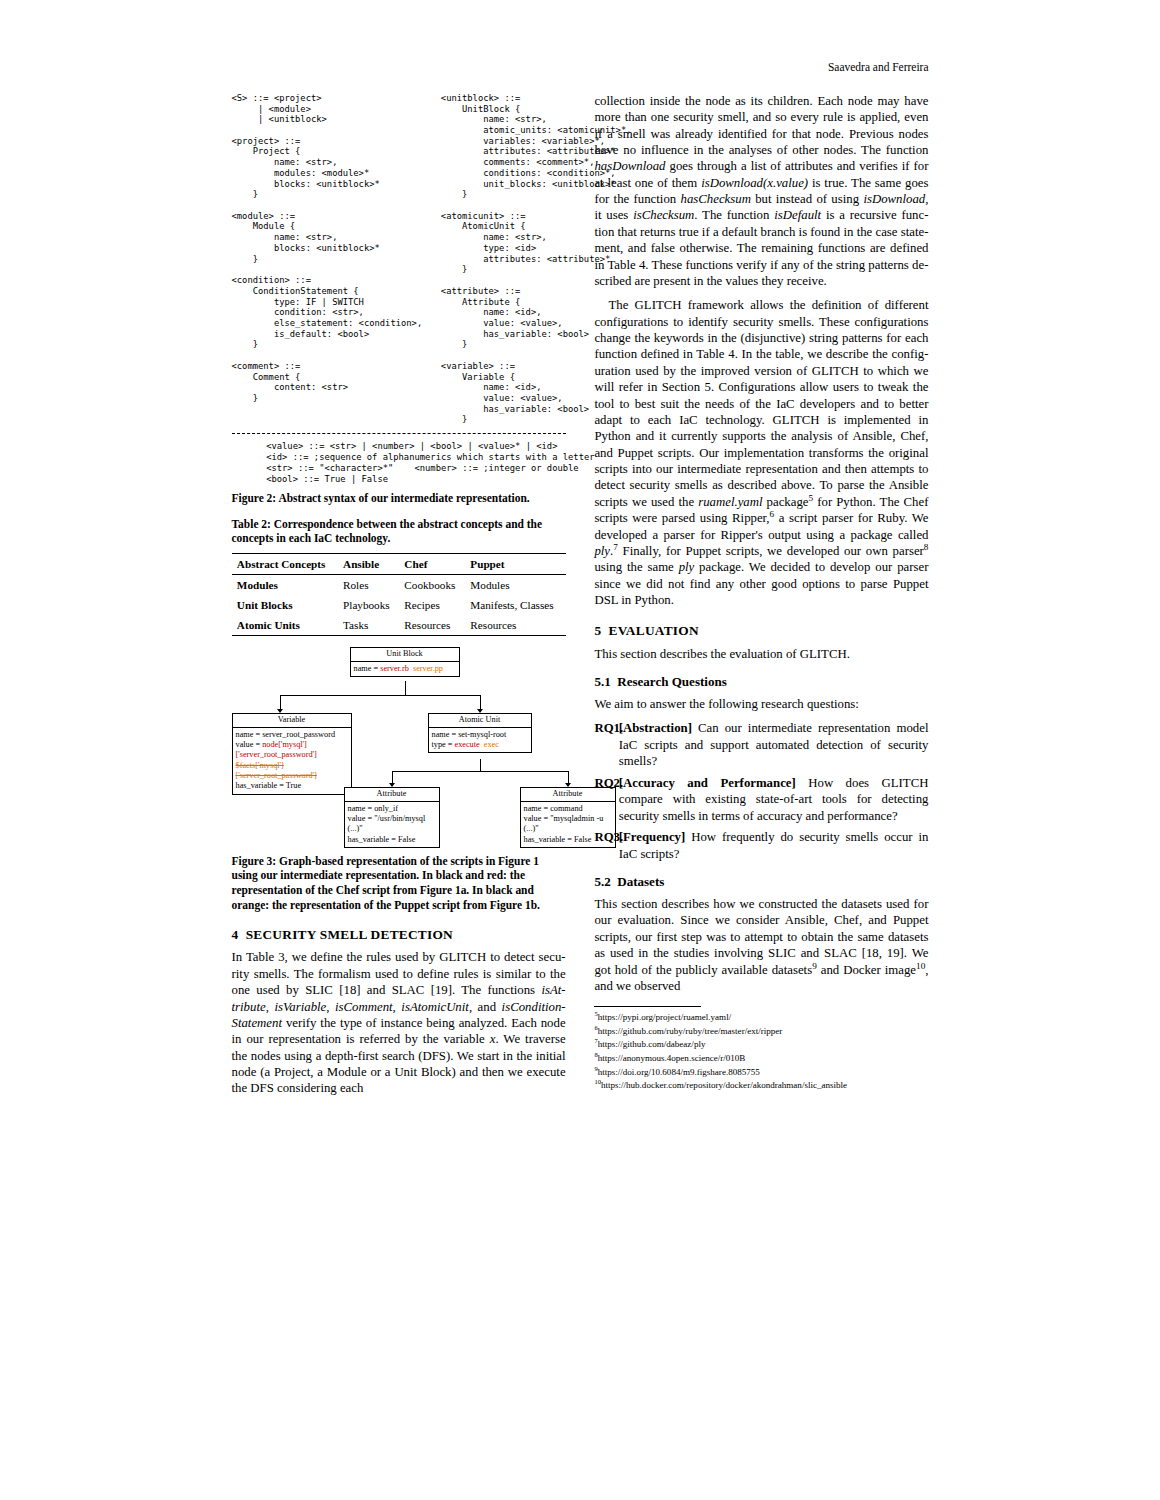Saavedra and Ferreira
<S> ::= <project> | <module> | <unitblock> <project> ::= Project { name: <str>, modules: <module>* blocks: <unitblock>* } <module> ::= Module { name: <str>, blocks: <unitblock>* } <condition> ::= ConditionStatement { type: IF | SWITCH condition: <str>, else_statement: <condition>, is_default: <bool> } <comment> ::= Comment { content: <str> }
<unitblock> ::= UnitBlock { name: <str>, atomic_units: <atomicunit>*, variables: <variable>*, attributes: <attributes>* comments: <comment>*, conditions: <condition>*, unit_blocks: <unitblock>* } <atomicunit> ::= AtomicUnit { name: <str>, type: <id> attributes: <attribute>* } <attribute> ::= Attribute { name: <id>, value: <value>, has_variable: <bool> } <variable> ::= Variable { name: <id>, value: <value>, has_variable: <bool> }
<value> ::= <str> | <number> | <bool> | <value>* | <id> <id> ::= ;sequence of alphanumerics which starts with a letter <str> ::= "<character>*" <number> ::= ;integer or double <bool> ::= True | False
Figure 2: Abstract syntax of our intermediate representation.
Table 2: Correspondence between the abstract concepts and the concepts in each IaC technology.
| Abstract Concepts | Ansible | Chef | Puppet |
| --- | --- | --- | --- |
| Modules | Roles | Cookbooks | Modules |
| Unit Blocks | Playbooks | Recipes | Manifests, Classes |
| Atomic Units | Tasks | Resources | Resources |
Unit Block
name = server.rb server.pp
Variable
name = server_root_password
value = node['mysql']['server_root_password']
$facts['mysql']['server_root_password']
has_variable = True
Atomic Unit
name = set-mysql-root
type = execute exec
Attribute
name = only_if
value = "/usr/bin/mysql (...)"
has_variable = False
Attribute
name = command
value = "mysqladmin -u (...)"
has_variable = False
Figure 3: Graph-based representation of the scripts in Figure 1 using our intermediate representation. In black and red: the representation of the Chef script from Figure 1a. In black and orange: the representation of the Puppet script from Figure 1b.
4 SECURITY SMELL DETECTION
In Table 3, we define the rules used by GLITCH to detect security smells. The formalism used to define rules is similar to the one used by SLIC [18] and SLAC [19]. The functions isAttribute, isVariable, isComment, isAtomicUnit, and isConditionStatement verify the type of instance being analyzed. Each node in our representation is referred by the variable x. We traverse the nodes using a depth-first search (DFS). We start in the initial node (a Project, a Module or a Unit Block) and then we execute the DFS considering each
collection inside the node as its children. Each node may have more than one security smell, and so every rule is applied, even if a smell was already identified for that node. Previous nodes have no influence in the analyses of other nodes. The function hasDownload goes through a list of attributes and verifies if for at least one of them isDownload(x.value) is true. The same goes for the function hasChecksum but instead of using isDownload, it uses isChecksum. The function isDefault is a recursive function that returns true if a default branch is found in the case statement, and false otherwise. The remaining functions are defined in Table 4. These functions verify if any of the string patterns described are present in the values they receive.
The GLITCH framework allows the definition of different configurations to identify security smells. These configurations change the keywords in the (disjunctive) string patterns for each function defined in Table 4. In the table, we describe the configuration used by the improved version of GLITCH to which we will refer in Section 5. Configurations allow users to tweak the tool to best suit the needs of the IaC developers and to better adapt to each IaC technology. GLITCH is implemented in Python and it currently supports the analysis of Ansible, Chef, and Puppet scripts. Our implementation transforms the original scripts into our intermediate representation and then attempts to detect security smells as described above. To parse the Ansible scripts we used the ruamel.yaml package5 for Python. The Chef scripts were parsed using Ripper,6 a script parser for Ruby. We developed a parser for Ripper's output using a package called ply.7 Finally, for Puppet scripts, we developed our own parser8 using the same ply package. We decided to develop our parser since we did not find any other good options to parse Puppet DSL in Python.
5 EVALUATION
This section describes the evaluation of GLITCH.
5.1 Research Questions
We aim to answer the following research questions:
RQ1. [Abstraction] Can our intermediate representation model IaC scripts and support automated detection of security smells?
RQ2. [Accuracy and Performance] How does GLITCH compare with existing state-of-art tools for detecting security smells in terms of accuracy and performance?
RQ3. [Frequency] How frequently do security smells occur in IaC scripts?
5.2 Datasets
This section describes how we constructed the datasets used for our evaluation. Since we consider Ansible, Chef, and Puppet scripts, our first step was to attempt to obtain the same datasets as used in the studies involving SLIC and SLAC [18, 19]. We got hold of the publicly available datasets9 and Docker image10, and we observed
5https://pypi.org/project/ruamel.yaml/
6https://github.com/ruby/ruby/tree/master/ext/ripper
7https://github.com/dabeaz/ply
8https://anonymous.4open.science/r/010B
9https://doi.org/10.6084/m9.figshare.8085755
10https://hub.docker.com/repository/docker/akondrahman/slic_ansible